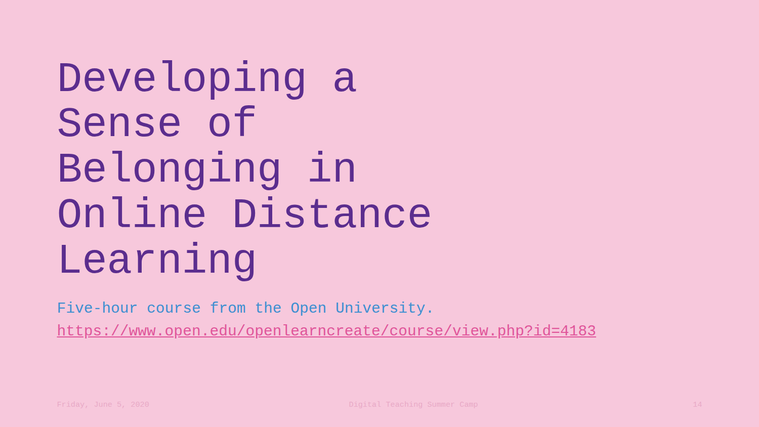Developing a Sense of Belonging in Online Distance Learning
Five-hour course from the Open University.
https://www.open.edu/openlearncreate/course/view.php?id=4183
Friday, June 5, 2020 Digital Teaching Summer Camp 14